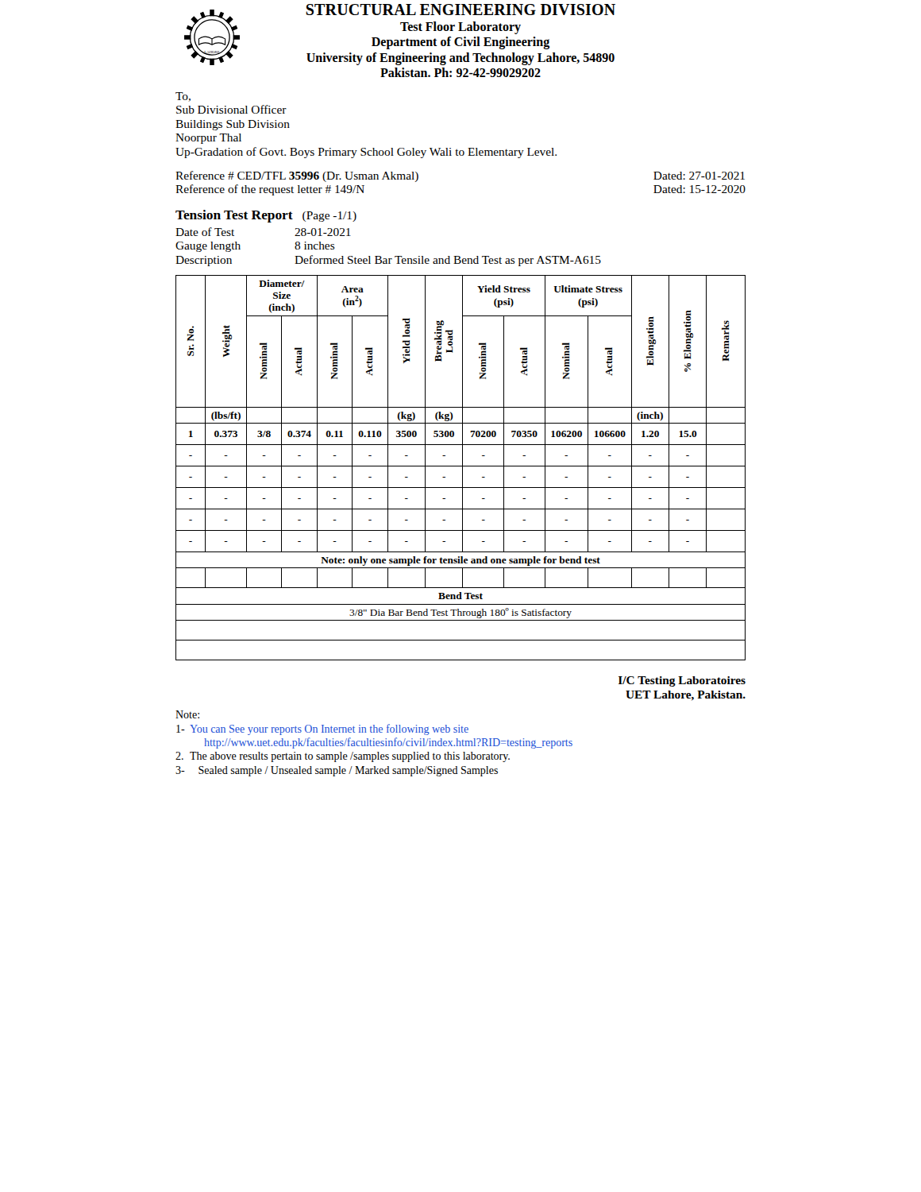LAHORE
STRUCTURAL ENGINEERING DIVISION
Test Floor Laboratory
Department of Civil Engineering
University of Engineering and Technology Lahore, 54890
Pakistan. Ph: 92-42-99029202
To,
Sub Divisional Officer
Buildings Sub Division
Noorpur Thal
Up-Gradation of Govt. Boys Primary School Goley Wali to Elementary Level.
Reference # CED/TFL 35996 (Dr. Usman Akmal)
Dated: 27-01-2021
Reference of the request letter # 149/N
Dated: 15-12-2020
Tension Test Report (Page -1/1)
| Date of Test | 28-01-2021 |
| Gauge length | 8 inches |
| Description | Deformed Steel Bar Tensile and Bend Test as per ASTM-A615 |
| Sr. No. | Weight | Diameter/ Size (inch) | Area (in 2 ) | Yield load | Breaking Load | Yield Stress (psi) | Ultimate Stress (psi) | Elongation | % Elongation | Remarks |
| --- | --- | --- | --- | --- | --- | --- | --- | --- | --- | --- |
| Nominal | Actual | Nominal | Actual | Nominal | Actual | Nominal | Actual |
| | (lbs/ft) | | | | | (kg) | (kg) | | | | | (inch) | | |
| 1 | 0.373 | 3/8 | 0.374 | 0.11 | 0.110 | 3500 | 5300 | 70200 | 70350 | 106200 | 106600 | 1.20 | 15.0 | |
| - | - | - | - | - | - | - | - | - | - | - | - | - | - | |
| - | - | - | - | - | - | - | - | - | - | - | - | - | - | |
| - | - | - | - | - | - | - | - | - | - | - | - | - | - | |
| - | - | - | - | - | - | - | - | - | - | - | - | - | - | |
| - | - | - | - | - | - | - | - | - | - | - | - | - | - | |
| Note: only one sample for tensile and one sample for bend test |
| Bend Test |
| 3/8" Dia Bar Bend Test Through 180º is Satisfactory |
I/C Testing Laboratoires
UET Lahore, Pakistan.
Note:
1-You can See your reports On Internet in the following web site
http://www.uet.edu.pk/faculties/facultiesinfo/civil/index.html?RID=testing_reports
2. The above results pertain to sample /samples supplied to this laboratory.
3- Sealed sample / Unsealed sample / Marked sample/Signed Samples